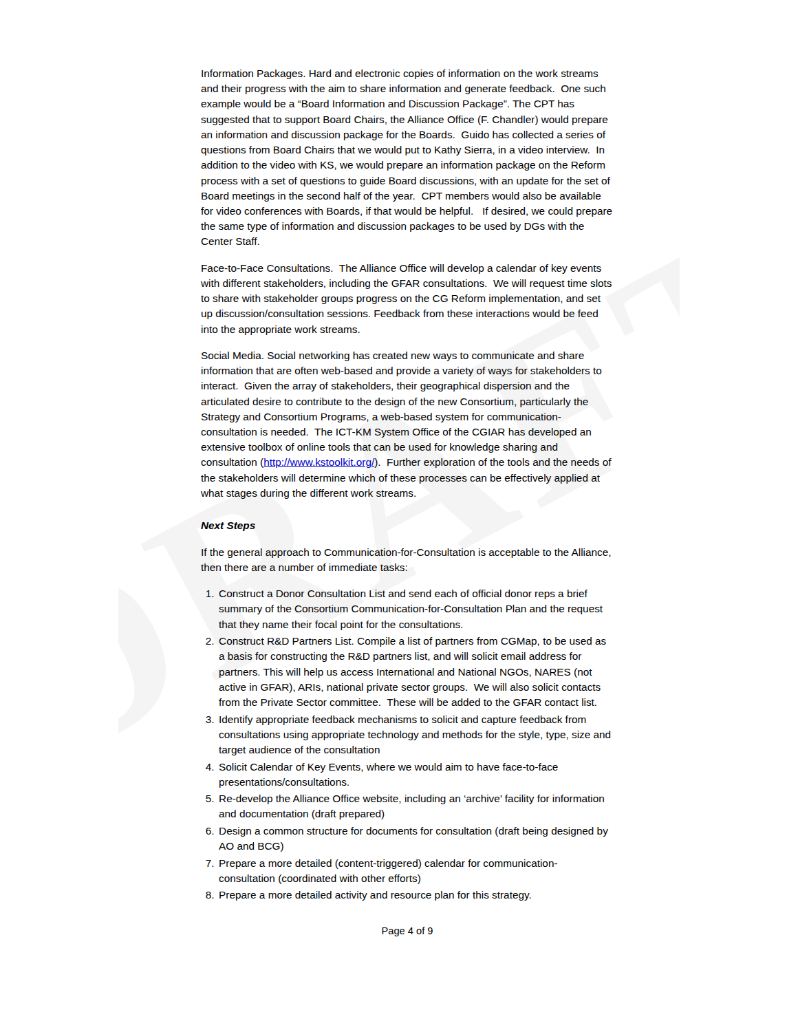DRAFT
Information Packages. Hard and electronic copies of information on the work streams and their progress with the aim to share information and generate feedback. One such example would be a “Board Information and Discussion Package”. The CPT has suggested that to support Board Chairs, the Alliance Office (F. Chandler) would prepare an information and discussion package for the Boards. Guido has collected a series of questions from Board Chairs that we would put to Kathy Sierra, in a video interview. In addition to the video with KS, we would prepare an information package on the Reform process with a set of questions to guide Board discussions, with an update for the set of Board meetings in the second half of the year. CPT members would also be available for video conferences with Boards, if that would be helpful. If desired, we could prepare the same type of information and discussion packages to be used by DGs with the Center Staff.
Face-to-Face Consultations. The Alliance Office will develop a calendar of key events with different stakeholders, including the GFAR consultations. We will request time slots to share with stakeholder groups progress on the CG Reform implementation, and set up discussion/consultation sessions. Feedback from these interactions would be feed into the appropriate work streams.
Social Media. Social networking has created new ways to communicate and share information that are often web-based and provide a variety of ways for stakeholders to interact. Given the array of stakeholders, their geographical dispersion and the articulated desire to contribute to the design of the new Consortium, particularly the Strategy and Consortium Programs, a web-based system for communication-consultation is needed. The ICT-KM System Office of the CGIAR has developed an extensive toolbox of online tools that can be used for knowledge sharing and consultation (http://www.kstoolkit.org/). Further exploration of the tools and the needs of the stakeholders will determine which of these processes can be effectively applied at what stages during the different work streams.
Next Steps
If the general approach to Communication-for-Consultation is acceptable to the Alliance, then there are a number of immediate tasks:
Construct a Donor Consultation List and send each of official donor reps a brief summary of the Consortium Communication-for-Consultation Plan and the request that they name their focal point for the consultations.
Construct R&D Partners List. Compile a list of partners from CGMap, to be used as a basis for constructing the R&D partners list, and will solicit email address for partners. This will help us access International and National NGOs, NARES (not active in GFAR), ARIs, national private sector groups. We will also solicit contacts from the Private Sector committee. These will be added to the GFAR contact list.
Identify appropriate feedback mechanisms to solicit and capture feedback from consultations using appropriate technology and methods for the style, type, size and target audience of the consultation
Solicit Calendar of Key Events, where we would aim to have face-to-face presentations/consultations.
Re-develop the Alliance Office website, including an ‘archive’ facility for information and documentation (draft prepared)
Design a common structure for documents for consultation (draft being designed by AO and BCG)
Prepare a more detailed (content-triggered) calendar for communication-consultation (coordinated with other efforts)
Prepare a more detailed activity and resource plan for this strategy.
Page 4 of 9